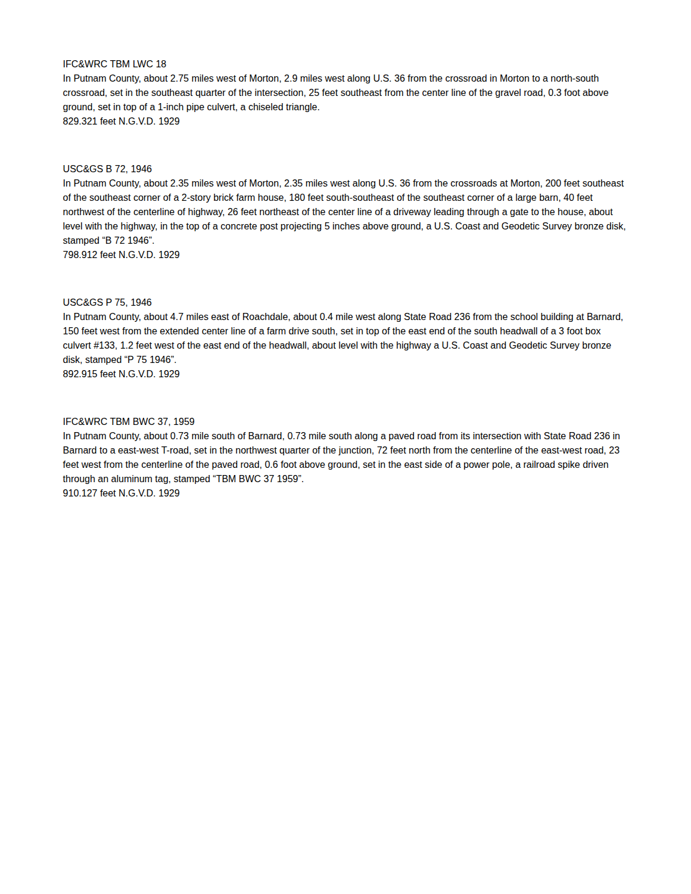IFC&WRC TBM LWC 18
In Putnam County, about 2.75 miles west of Morton, 2.9 miles west along U.S. 36 from the crossroad in Morton to a north-south crossroad, set in the southeast quarter of the intersection, 25 feet southeast from the center line of the gravel road, 0.3 foot above ground, set in top of a 1-inch pipe culvert, a chiseled triangle.
829.321 feet N.G.V.D. 1929
USC&GS B 72, 1946
In Putnam County, about 2.35 miles west of Morton, 2.35 miles west along U.S. 36 from the crossroads at Morton, 200 feet southeast of the southeast corner of a 2-story brick farm house, 180 feet south-southeast of the southeast corner of a large barn, 40 feet northwest of the centerline of highway, 26 feet northeast of the center line of a driveway leading through a gate to the house, about level with the highway, in the top of a concrete post projecting 5 inches above ground, a U.S. Coast and Geodetic Survey bronze disk, stamped “B 72 1946”.
798.912 feet N.G.V.D. 1929
USC&GS P 75, 1946
In Putnam County, about 4.7 miles east of Roachdale, about 0.4 mile west along State Road 236 from the school building at Barnard, 150 feet west from the extended center line of a farm drive south, set in top of the east end of the south headwall of a 3 foot box culvert #133, 1.2 feet west of the east end of the headwall, about level with the highway a U.S. Coast and Geodetic Survey bronze disk, stamped “P 75 1946”.
892.915 feet N.G.V.D. 1929
IFC&WRC TBM BWC 37, 1959
In Putnam County, about 0.73 mile south of Barnard, 0.73 mile south along a paved road from its intersection with State Road 236 in Barnard to a east-west T-road, set in the northwest quarter of the junction, 72 feet north from the centerline of the east-west road, 23 feet west from the centerline of the paved road, 0.6 foot above ground, set in the east side of a power pole, a railroad spike driven through an aluminum tag, stamped “TBM BWC 37 1959”.
910.127 feet N.G.V.D. 1929